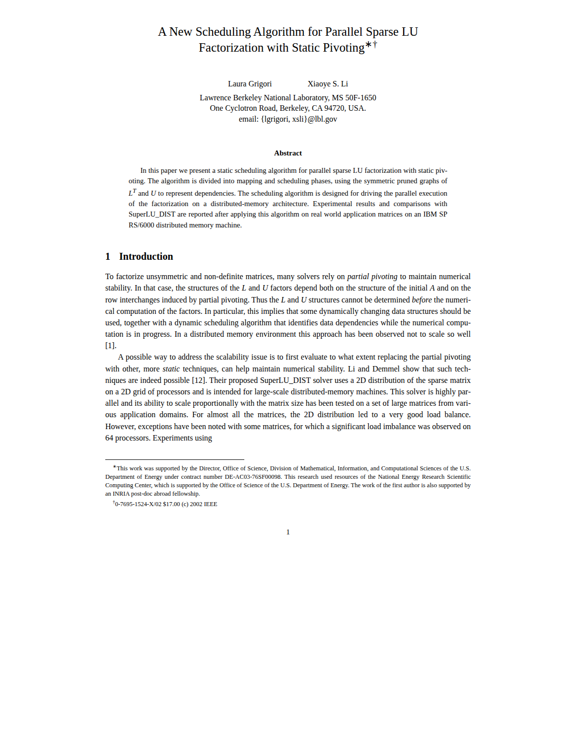A New Scheduling Algorithm for Parallel Sparse LU
Factorization with Static Pivoting∗†
Laura Grigori Xiaoye S. Li
Lawrence Berkeley National Laboratory, MS 50F-1650
One Cyclotron Road, Berkeley, CA 94720, USA.
email: {lgrigori, xsli}@lbl.gov
Abstract
In this paper we present a static scheduling algorithm for parallel sparse LU factorization with static pivoting. The algorithm is divided into mapping and scheduling phases, using the symmetric pruned graphs of LT and U to represent dependencies. The scheduling algorithm is designed for driving the parallel execution of the factorization on a distributed-memory architecture. Experimental results and comparisons with SuperLU_DIST are reported after applying this algorithm on real world application matrices on an IBM SP RS/6000 distributed memory machine.
1 Introduction
To factorize unsymmetric and non-definite matrices, many solvers rely on partial pivoting to maintain numerical stability. In that case, the structures of the L and U factors depend both on the structure of the initial A and on the row interchanges induced by partial pivoting. Thus the L and U structures cannot be determined before the numerical computation of the factors. In particular, this implies that some dynamically changing data structures should be used, together with a dynamic scheduling algorithm that identifies data dependencies while the numerical computation is in progress. In a distributed memory environment this approach has been observed not to scale so well [1].
A possible way to address the scalability issue is to first evaluate to what extent replacing the partial pivoting with other, more static techniques, can help maintain numerical stability. Li and Demmel show that such techniques are indeed possible [12]. Their proposed SuperLU_DIST solver uses a 2D distribution of the sparse matrix on a 2D grid of processors and is intended for large-scale distributed-memory machines. This solver is highly parallel and its ability to scale proportionally with the matrix size has been tested on a set of large matrices from various application domains. For almost all the matrices, the 2D distribution led to a very good load balance. However, exceptions have been noted with some matrices, for which a significant load imbalance was observed on 64 processors. Experiments using
∗This work was supported by the Director, Office of Science, Division of Mathematical, Information, and Computational Sciences of the U.S. Department of Energy under contract number DE-AC03-76SF00098. This research used resources of the National Energy Research Scientific Computing Center, which is supported by the Office of Science of the U.S. Department of Energy. The work of the first author is also supported by an INRIA post-doc abroad fellowship.
†0-7695-1524-X/02 $17.00 (c) 2002 IEEE
1